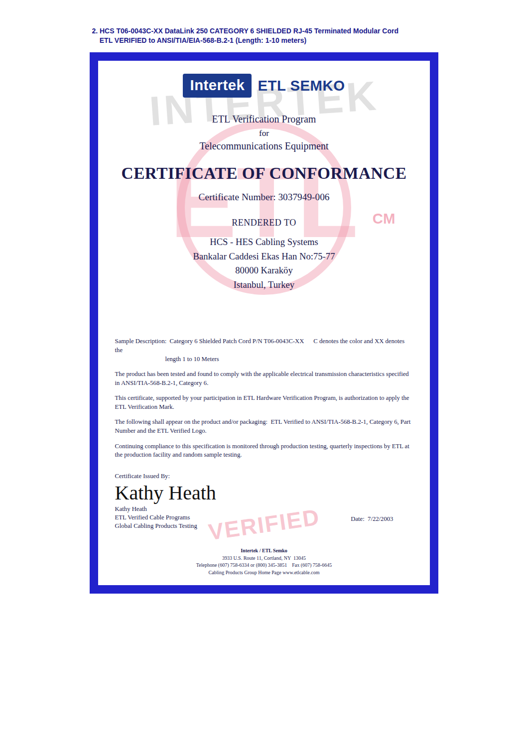2. HCS T06-0043C-XX DataLink 250 CATEGORY 6 SHIELDED RJ-45 Terminated Modular Cord ETL VERIFIED to ANSI/TIA/EIA-568-B.2-1 (Length: 1-10 meters)
INTERTEK
ETL
CM
VERIFIED
Intertek ETL SEMKO
ETL Verification Program
for
Telecommunications Equipment
CERTIFICATE OF CONFORMANCE
Certificate Number: 3037949-006
RENDERED TO
HCS - HES Cabling Systems
Bankalar Caddesi Ekas Han No:75-77
80000 Karaköy
Istanbul, Turkey
Sample Description: Category 6 Shielded Patch Cord P/N T06-0043C-XX C denotes the color and XX denotes the length 1 to 10 Meters
The product has been tested and found to comply with the applicable electrical transmission characteristics specified in ANSI/TIA-568-B.2-1, Category 6.
This certificate, supported by your participation in ETL Hardware Verification Program, is authorization to apply the ETL Verification Mark.
The following shall appear on the product and/or packaging: ETL Verified to ANSI/TIA-568-B.2-1, Category 6, Part Number and the ETL Verified Logo.
Continuing compliance to this specification is monitored through production testing, quarterly inspections by ETL at the production facility and random sample testing.
Certificate Issued By:
Kathy Heath
Kathy Heath
ETL Verified Cable Programs
Global Cabling Products Testing Date: 7/22/2003
Intertek / ETL Semko
3933 U.S. Route 11, Cortland, NY 13045
Telephone (607) 758-6334 or (800) 345-3851 Fax (607) 758-6645
Cabling Products Group Home Page www.etlcable.com